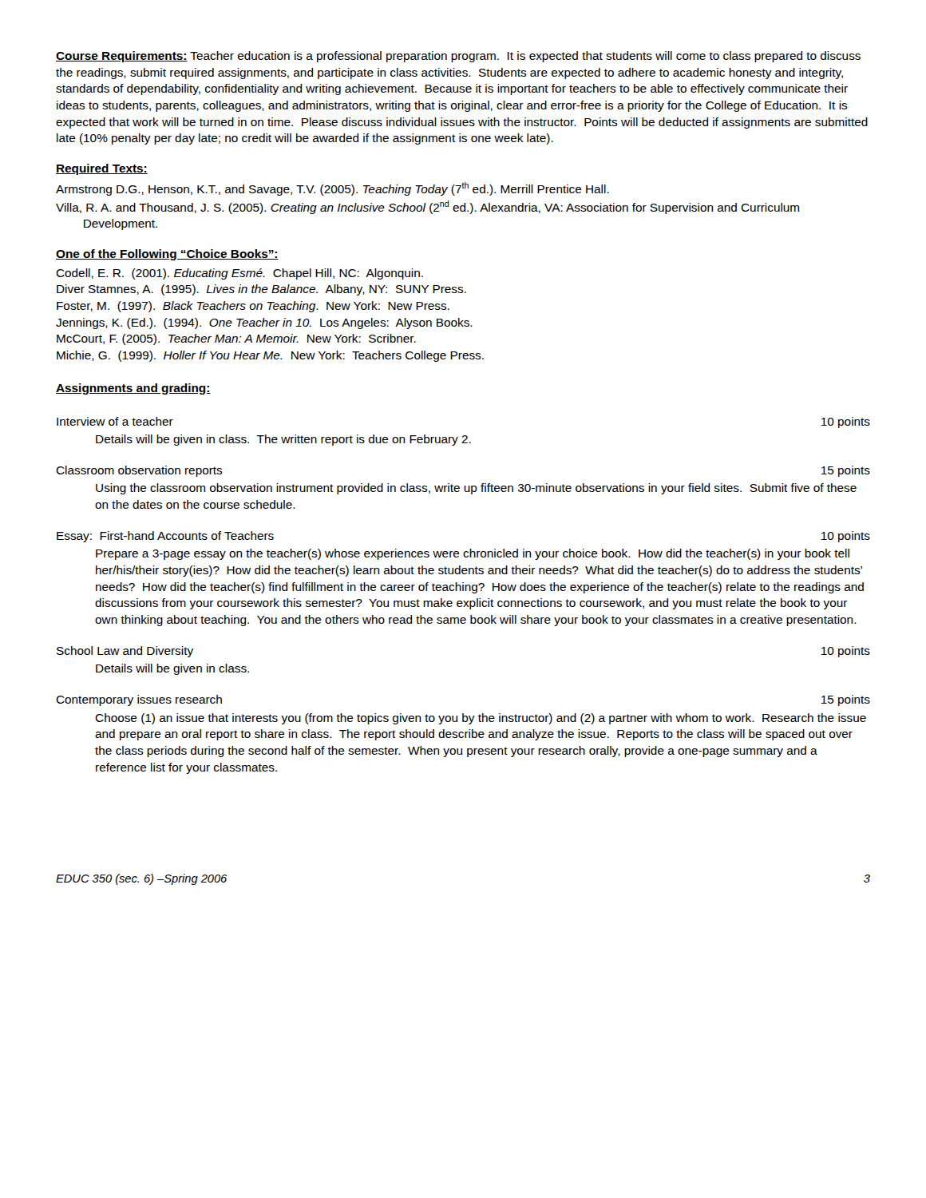Course Requirements: Teacher education is a professional preparation program. It is expected that students will come to class prepared to discuss the readings, submit required assignments, and participate in class activities. Students are expected to adhere to academic honesty and integrity, standards of dependability, confidentiality and writing achievement. Because it is important for teachers to be able to effectively communicate their ideas to students, parents, colleagues, and administrators, writing that is original, clear and error-free is a priority for the College of Education. It is expected that work will be turned in on time. Please discuss individual issues with the instructor. Points will be deducted if assignments are submitted late (10% penalty per day late; no credit will be awarded if the assignment is one week late).
Required Texts:
Armstrong D.G., Henson, K.T., and Savage, T.V. (2005). Teaching Today (7th ed.). Merrill Prentice Hall.
Villa, R. A. and Thousand, J. S. (2005). Creating an Inclusive School (2nd ed.). Alexandria, VA: Association for Supervision and Curriculum Development.
One of the Following “Choice Books”:
Codell, E. R. (2001). Educating Esmé. Chapel Hill, NC: Algonquin.
Diver Stamnes, A. (1995). Lives in the Balance. Albany, NY: SUNY Press.
Foster, M. (1997). Black Teachers on Teaching. New York: New Press.
Jennings, K. (Ed.). (1994). One Teacher in 10. Los Angeles: Alyson Books.
McCourt, F. (2005). Teacher Man: A Memoir. New York: Scribner.
Michie, G. (1999). Holler If You Hear Me. New York: Teachers College Press.
Assignments and grading:
Interview of a teacher 10 points
Details will be given in class. The written report is due on February 2.
Classroom observation reports 15 points
Using the classroom observation instrument provided in class, write up fifteen 30-minute observations in your field sites. Submit five of these on the dates on the course schedule.
Essay: First-hand Accounts of Teachers 10 points
Prepare a 3-page essay on the teacher(s) whose experiences were chronicled in your choice book. How did the teacher(s) in your book tell her/his/their story(ies)? How did the teacher(s) learn about the students and their needs? What did the teacher(s) do to address the students’ needs? How did the teacher(s) find fulfillment in the career of teaching? How does the experience of the teacher(s) relate to the readings and discussions from your coursework this semester? You must make explicit connections to coursework, and you must relate the book to your own thinking about teaching. You and the others who read the same book will share your book to your classmates in a creative presentation.
School Law and Diversity 10 points
Details will be given in class.
Contemporary issues research 15 points
Choose (1) an issue that interests you (from the topics given to you by the instructor) and (2) a partner with whom to work. Research the issue and prepare an oral report to share in class. The report should describe and analyze the issue. Reports to the class will be spaced out over the class periods during the second half of the semester. When you present your research orally, provide a one-page summary and a reference list for your classmates.
EDUC 350 (sec. 6) –Spring 2006 3